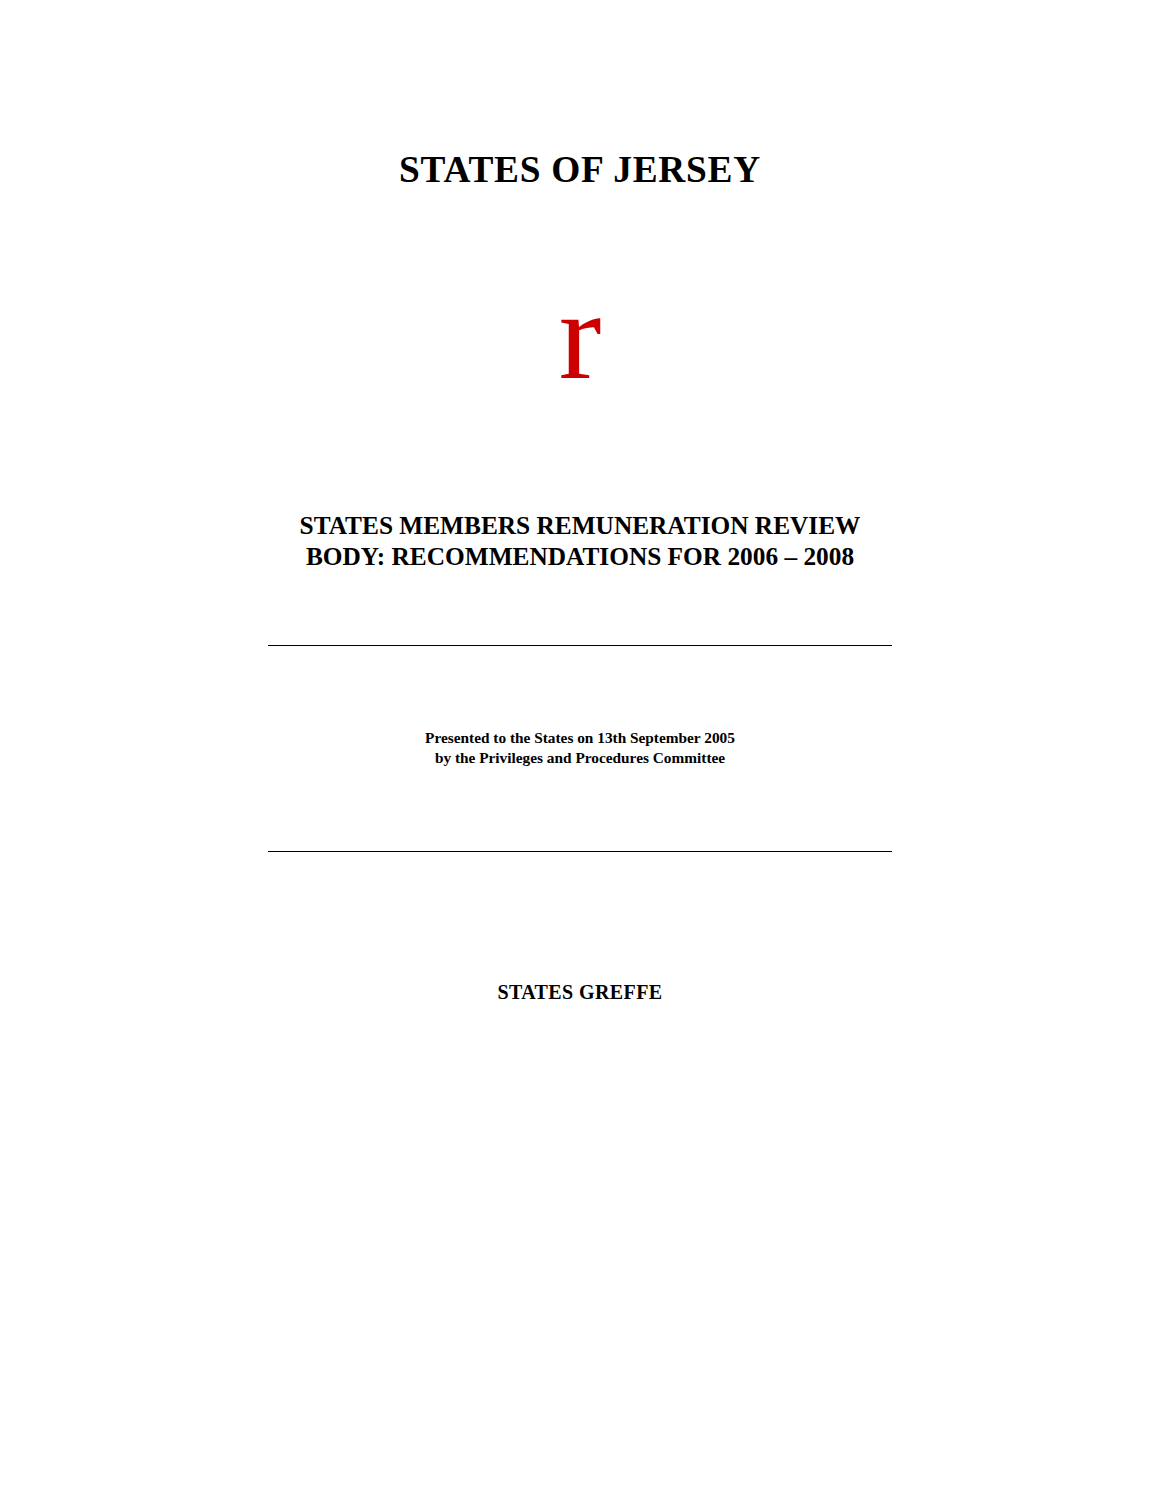STATES OF JERSEY
r
STATES MEMBERS REMUNERATION REVIEW
BODY: RECOMMENDATIONS FOR 2006 – 2008
Presented to the States on 13th September 2005
by the Privileges and Procedures Committee
STATES GREFFE